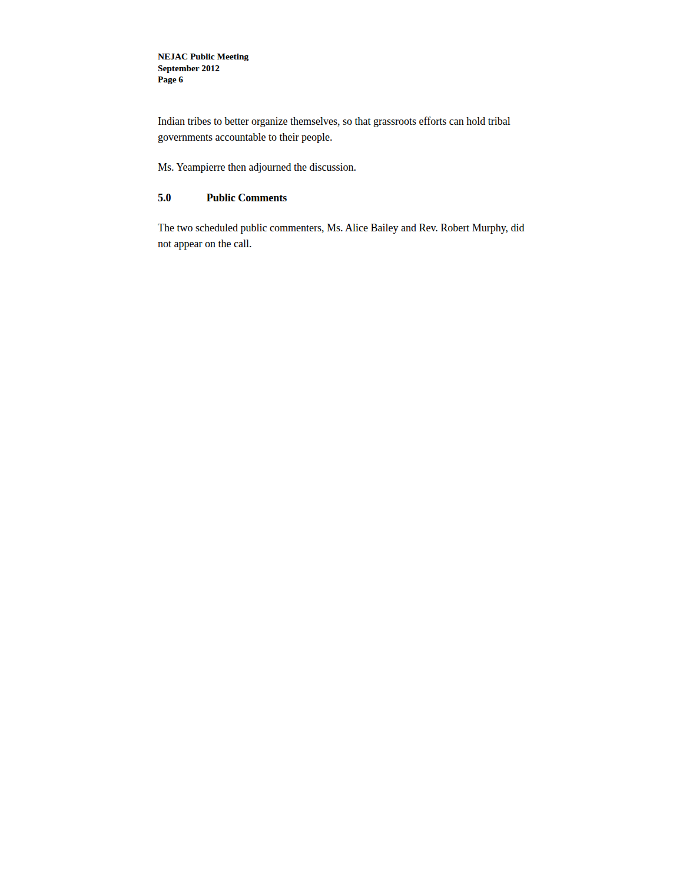NEJAC Public Meeting
September 2012
Page 6
Indian tribes to better organize themselves, so that grassroots efforts can hold tribal governments accountable to their people.
Ms. Yeampierre then adjourned the discussion.
5.0 Public Comments
The two scheduled public commenters, Ms. Alice Bailey and Rev. Robert Murphy, did not appear on the call.